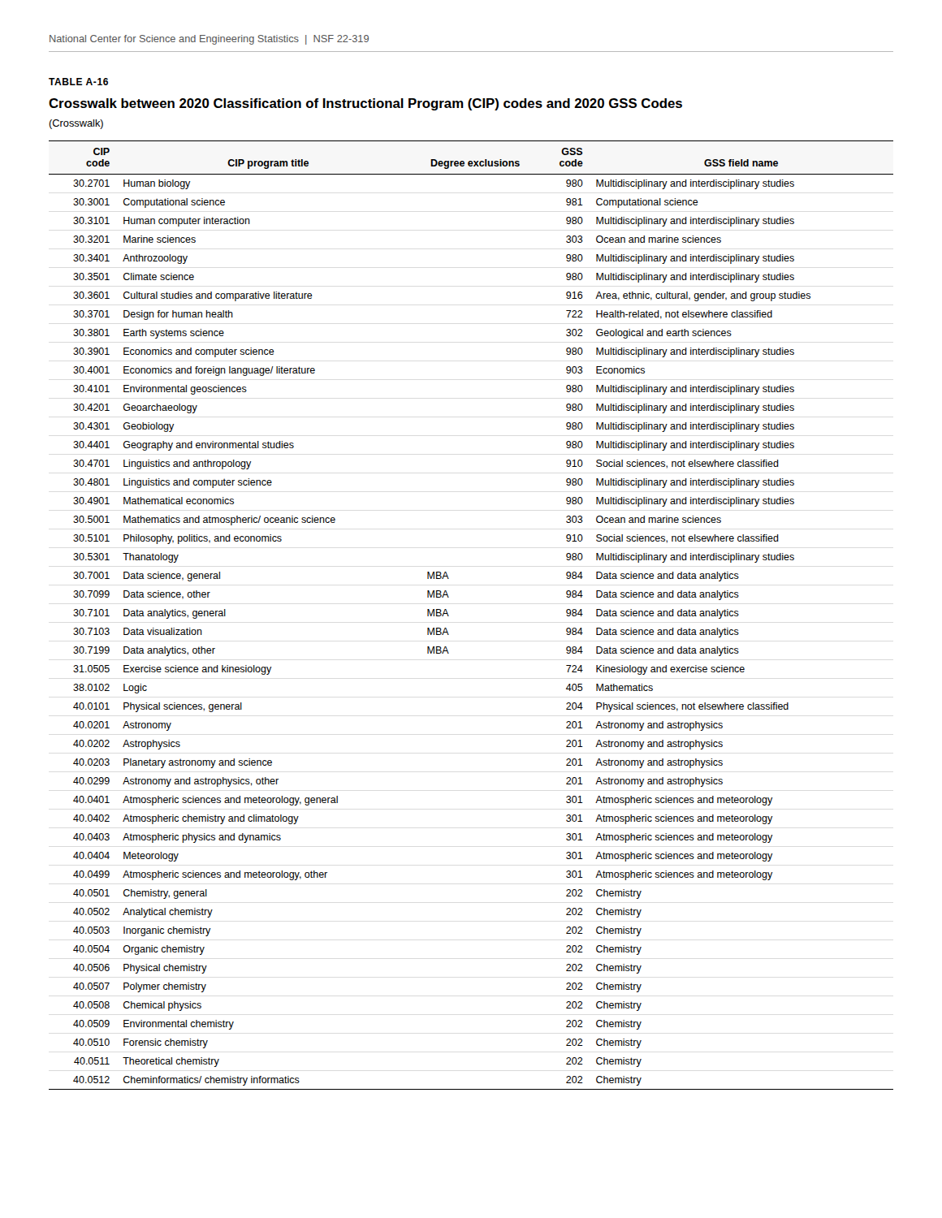National Center for Science and Engineering Statistics | NSF 22-319
TABLE A-16
Crosswalk between 2020 Classification of Instructional Program (CIP) codes and 2020 GSS Codes
(Crosswalk)
| CIP code | CIP program title | Degree exclusions | GSS code | GSS field name |
| --- | --- | --- | --- | --- |
| 30.2701 | Human biology | | 980 | Multidisciplinary and interdisciplinary studies |
| 30.3001 | Computational science | | 981 | Computational science |
| 30.3101 | Human computer interaction | | 980 | Multidisciplinary and interdisciplinary studies |
| 30.3201 | Marine sciences | | 303 | Ocean and marine sciences |
| 30.3401 | Anthrozoology | | 980 | Multidisciplinary and interdisciplinary studies |
| 30.3501 | Climate science | | 980 | Multidisciplinary and interdisciplinary studies |
| 30.3601 | Cultural studies and comparative literature | | 916 | Area, ethnic, cultural, gender, and group studies |
| 30.3701 | Design for human health | | 722 | Health-related, not elsewhere classified |
| 30.3801 | Earth systems science | | 302 | Geological and earth sciences |
| 30.3901 | Economics and computer science | | 980 | Multidisciplinary and interdisciplinary studies |
| 30.4001 | Economics and foreign language/ literature | | 903 | Economics |
| 30.4101 | Environmental geosciences | | 980 | Multidisciplinary and interdisciplinary studies |
| 30.4201 | Geoarchaeology | | 980 | Multidisciplinary and interdisciplinary studies |
| 30.4301 | Geobiology | | 980 | Multidisciplinary and interdisciplinary studies |
| 30.4401 | Geography and environmental studies | | 980 | Multidisciplinary and interdisciplinary studies |
| 30.4701 | Linguistics and anthropology | | 910 | Social sciences, not elsewhere classified |
| 30.4801 | Linguistics and computer science | | 980 | Multidisciplinary and interdisciplinary studies |
| 30.4901 | Mathematical economics | | 980 | Multidisciplinary and interdisciplinary studies |
| 30.5001 | Mathematics and atmospheric/ oceanic science | | 303 | Ocean and marine sciences |
| 30.5101 | Philosophy, politics, and economics | | 910 | Social sciences, not elsewhere classified |
| 30.5301 | Thanatology | | 980 | Multidisciplinary and interdisciplinary studies |
| 30.7001 | Data science, general | MBA | 984 | Data science and data analytics |
| 30.7099 | Data science, other | MBA | 984 | Data science and data analytics |
| 30.7101 | Data analytics, general | MBA | 984 | Data science and data analytics |
| 30.7103 | Data visualization | MBA | 984 | Data science and data analytics |
| 30.7199 | Data analytics, other | MBA | 984 | Data science and data analytics |
| 31.0505 | Exercise science and kinesiology | | 724 | Kinesiology and exercise science |
| 38.0102 | Logic | | 405 | Mathematics |
| 40.0101 | Physical sciences, general | | 204 | Physical sciences, not elsewhere classified |
| 40.0201 | Astronomy | | 201 | Astronomy and astrophysics |
| 40.0202 | Astrophysics | | 201 | Astronomy and astrophysics |
| 40.0203 | Planetary astronomy and science | | 201 | Astronomy and astrophysics |
| 40.0299 | Astronomy and astrophysics, other | | 201 | Astronomy and astrophysics |
| 40.0401 | Atmospheric sciences and meteorology, general | | 301 | Atmospheric sciences and meteorology |
| 40.0402 | Atmospheric chemistry and climatology | | 301 | Atmospheric sciences and meteorology |
| 40.0403 | Atmospheric physics and dynamics | | 301 | Atmospheric sciences and meteorology |
| 40.0404 | Meteorology | | 301 | Atmospheric sciences and meteorology |
| 40.0499 | Atmospheric sciences and meteorology, other | | 301 | Atmospheric sciences and meteorology |
| 40.0501 | Chemistry, general | | 202 | Chemistry |
| 40.0502 | Analytical chemistry | | 202 | Chemistry |
| 40.0503 | Inorganic chemistry | | 202 | Chemistry |
| 40.0504 | Organic chemistry | | 202 | Chemistry |
| 40.0506 | Physical chemistry | | 202 | Chemistry |
| 40.0507 | Polymer chemistry | | 202 | Chemistry |
| 40.0508 | Chemical physics | | 202 | Chemistry |
| 40.0509 | Environmental chemistry | | 202 | Chemistry |
| 40.0510 | Forensic chemistry | | 202 | Chemistry |
| 40.0511 | Theoretical chemistry | | 202 | Chemistry |
| 40.0512 | Cheminformatics/ chemistry informatics | | 202 | Chemistry |